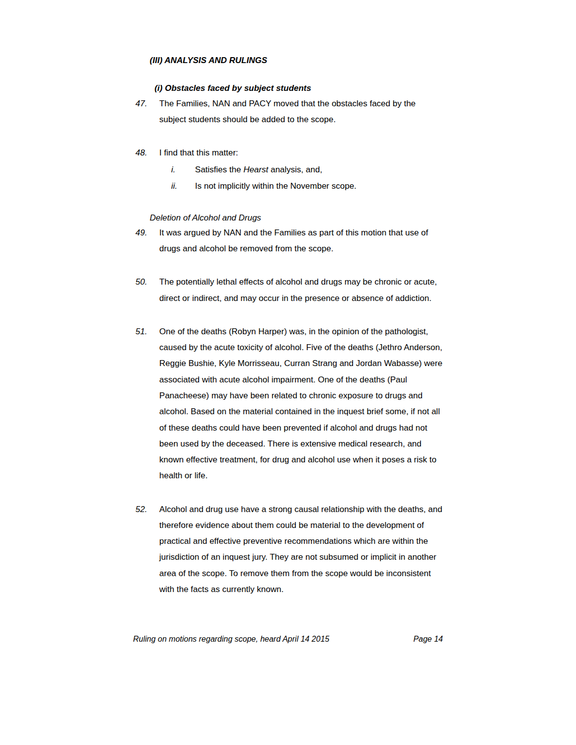(III) ANALYSIS AND RULINGS
(i) Obstacles faced by subject students
47. The Families, NAN and PACY moved that the obstacles faced by the subject students should be added to the scope.
48. I find that this matter:
i. Satisfies the Hearst analysis, and,
ii. Is not implicitly within the November scope.
Deletion of Alcohol and Drugs
49. It was argued by NAN and the Families as part of this motion that use of drugs and alcohol be removed from the scope.
50. The potentially lethal effects of alcohol and drugs may be chronic or acute, direct or indirect, and may occur in the presence or absence of addiction.
51. One of the deaths (Robyn Harper) was, in the opinion of the pathologist, caused by the acute toxicity of alcohol. Five of the deaths (Jethro Anderson, Reggie Bushie, Kyle Morrisseau, Curran Strang and Jordan Wabasse) were associated with acute alcohol impairment. One of the deaths (Paul Panacheese) may have been related to chronic exposure to drugs and alcohol. Based on the material contained in the inquest brief some, if not all of these deaths could have been prevented if alcohol and drugs had not been used by the deceased. There is extensive medical research, and known effective treatment, for drug and alcohol use when it poses a risk to health or life.
52. Alcohol and drug use have a strong causal relationship with the deaths, and therefore evidence about them could be material to the development of practical and effective preventive recommendations which are within the jurisdiction of an inquest jury. They are not subsumed or implicit in another area of the scope. To remove them from the scope would be inconsistent with the facts as currently known.
Ruling on motions regarding scope, heard April 14 2015
Page 14